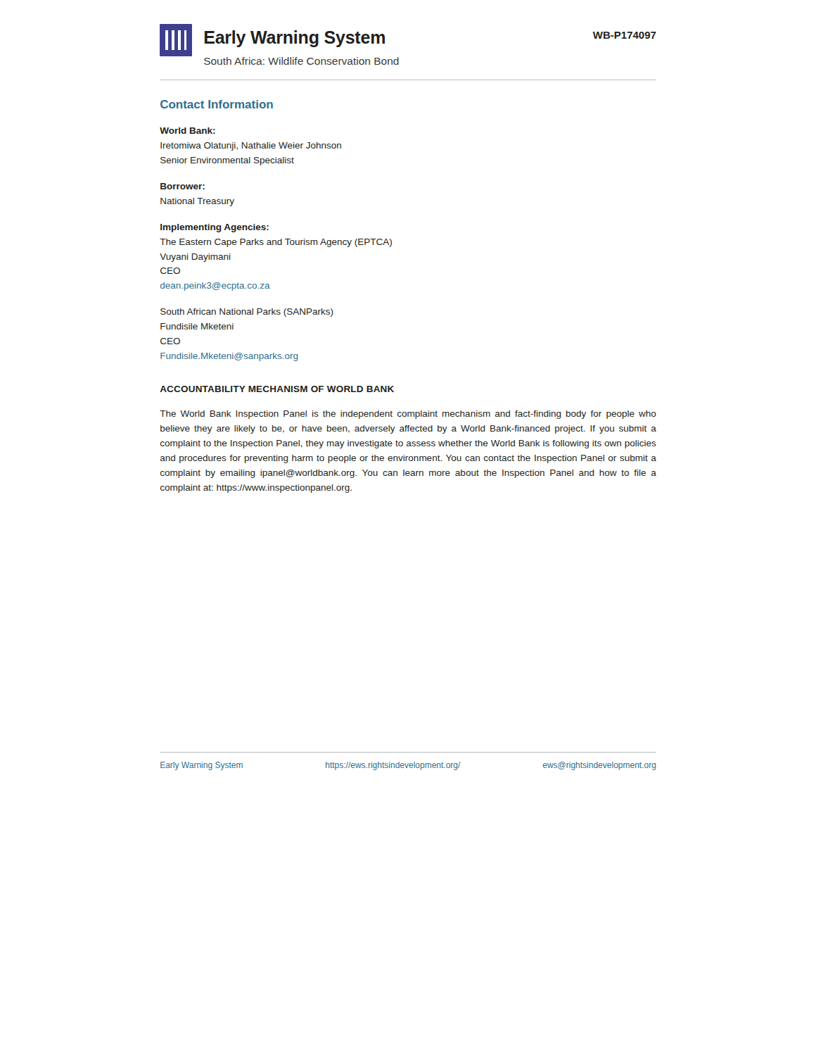Early Warning System
South Africa: Wildlife Conservation Bond
WB-P174097
Contact Information
World Bank:
Iretomiwa Olatunji, Nathalie Weier Johnson
Senior Environmental Specialist
Borrower:
National Treasury
Implementing Agencies:
The Eastern Cape Parks and Tourism Agency (EPTCA)
Vuyani Dayimani
CEO
dean.peink3@ecpta.co.za
South African National Parks (SANParks)
Fundisile Mketeni
CEO
Fundisile.Mketeni@sanparks.org
ACCOUNTABILITY MECHANISM OF WORLD BANK
The World Bank Inspection Panel is the independent complaint mechanism and fact-finding body for people who believe they are likely to be, or have been, adversely affected by a World Bank-financed project. If you submit a complaint to the Inspection Panel, they may investigate to assess whether the World Bank is following its own policies and procedures for preventing harm to people or the environment. You can contact the Inspection Panel or submit a complaint by emailing ipanel@worldbank.org. You can learn more about the Inspection Panel and how to file a complaint at: https://www.inspectionpanel.org.
Early Warning System
https://ews.rightsindevelopment.org/
ews@rightsindevelopment.org